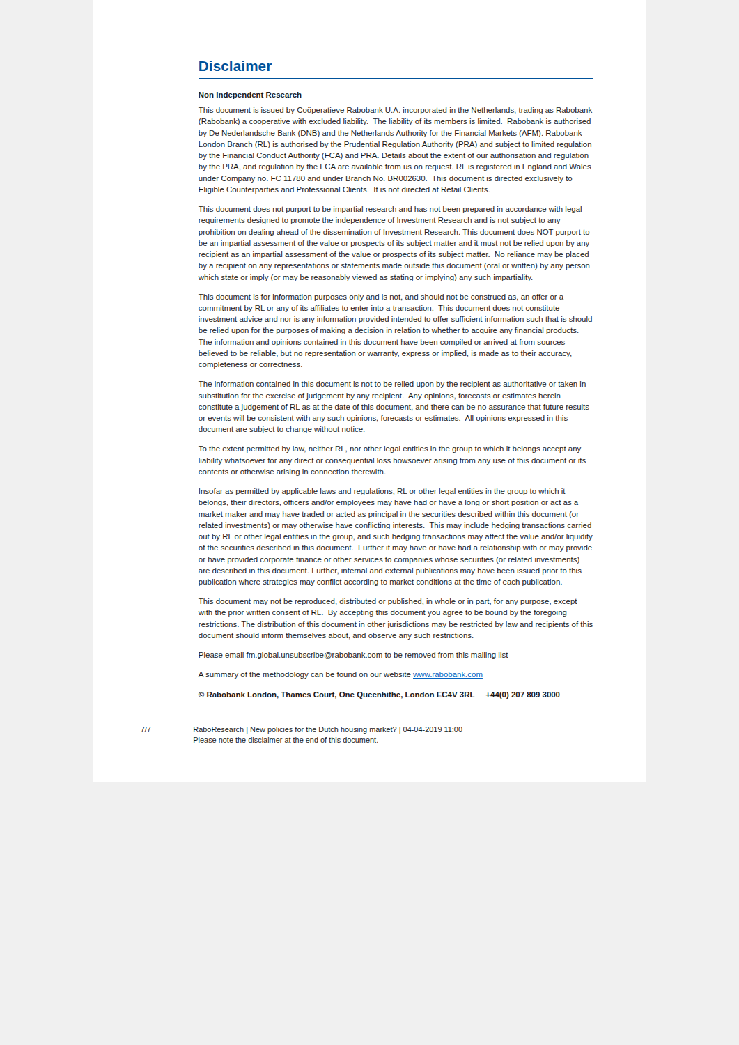Disclaimer
Non Independent Research
This document is issued by Coöperatieve Rabobank U.A. incorporated in the Netherlands, trading as Rabobank (Rabobank) a cooperative with excluded liability. The liability of its members is limited. Rabobank is authorised by De Nederlandsche Bank (DNB) and the Netherlands Authority for the Financial Markets (AFM). Rabobank London Branch (RL) is authorised by the Prudential Regulation Authority (PRA) and subject to limited regulation by the Financial Conduct Authority (FCA) and PRA. Details about the extent of our authorisation and regulation by the PRA, and regulation by the FCA are available from us on request. RL is registered in England and Wales under Company no. FC 11780 and under Branch No. BR002630. This document is directed exclusively to Eligible Counterparties and Professional Clients. It is not directed at Retail Clients.
This document does not purport to be impartial research and has not been prepared in accordance with legal requirements designed to promote the independence of Investment Research and is not subject to any prohibition on dealing ahead of the dissemination of Investment Research. This document does NOT purport to be an impartial assessment of the value or prospects of its subject matter and it must not be relied upon by any recipient as an impartial assessment of the value or prospects of its subject matter. No reliance may be placed by a recipient on any representations or statements made outside this document (oral or written) by any person which state or imply (or may be reasonably viewed as stating or implying) any such impartiality.
This document is for information purposes only and is not, and should not be construed as, an offer or a commitment by RL or any of its affiliates to enter into a transaction. This document does not constitute investment advice and nor is any information provided intended to offer sufficient information such that is should be relied upon for the purposes of making a decision in relation to whether to acquire any financial products. The information and opinions contained in this document have been compiled or arrived at from sources believed to be reliable, but no representation or warranty, express or implied, is made as to their accuracy, completeness or correctness.
The information contained in this document is not to be relied upon by the recipient as authoritative or taken in substitution for the exercise of judgement by any recipient. Any opinions, forecasts or estimates herein constitute a judgement of RL as at the date of this document, and there can be no assurance that future results or events will be consistent with any such opinions, forecasts or estimates. All opinions expressed in this document are subject to change without notice.
To the extent permitted by law, neither RL, nor other legal entities in the group to which it belongs accept any liability whatsoever for any direct or consequential loss howsoever arising from any use of this document or its contents or otherwise arising in connection therewith.
Insofar as permitted by applicable laws and regulations, RL or other legal entities in the group to which it belongs, their directors, officers and/or employees may have had or have a long or short position or act as a market maker and may have traded or acted as principal in the securities described within this document (or related investments) or may otherwise have conflicting interests. This may include hedging transactions carried out by RL or other legal entities in the group, and such hedging transactions may affect the value and/or liquidity of the securities described in this document. Further it may have or have had a relationship with or may provide or have provided corporate finance or other services to companies whose securities (or related investments) are described in this document. Further, internal and external publications may have been issued prior to this publication where strategies may conflict according to market conditions at the time of each publication.
This document may not be reproduced, distributed or published, in whole or in part, for any purpose, except with the prior written consent of RL. By accepting this document you agree to be bound by the foregoing restrictions. The distribution of this document in other jurisdictions may be restricted by law and recipients of this document should inform themselves about, and observe any such restrictions.
Please email fm.global.unsubscribe@rabobank.com to be removed from this mailing list
A summary of the methodology can be found on our website www.rabobank.com
© Rabobank London, Thames Court, One Queenhithe, London EC4V 3RL +44(0) 207 809 3000
7/7
RaboResearch | New policies for the Dutch housing market? | 04-04-2019 11:00
Please note the disclaimer at the end of this document.